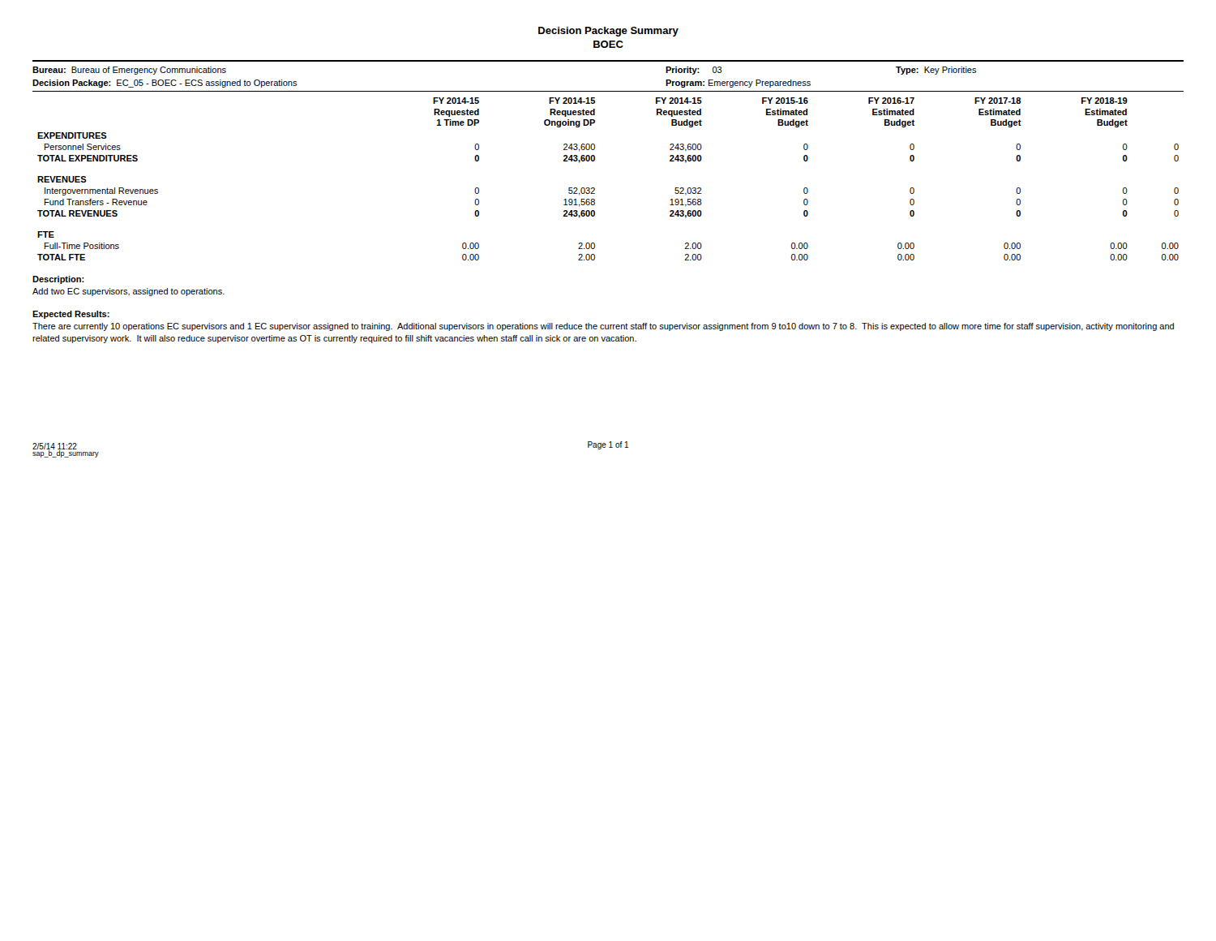Decision Package Summary
BOEC
| Bureau: Bureau of Emergency Communications | Priority: 03 | Type: Key Priorities |
| Decision Package: EC_05 - BOEC - ECS assigned to Operations | Program: Emergency Preparedness |
| | FY 2014-15 Requested 1 Time DP | FY 2014-15 Requested Ongoing DP | FY 2014-15 Requested Budget | FY 2015-16 Estimated Budget | FY 2016-17 Estimated Budget | FY 2017-18 Estimated Budget | FY 2018-19 Estimated Budget | |
| --- | --- | --- | --- | --- | --- | --- | --- | --- |
| EXPENDITURES | |
| Personnel Services | 0 | 243,600 | 243,600 | 0 | 0 | 0 | 0 | 0 |
| TOTAL EXPENDITURES | 0 | 243,600 | 243,600 | 0 | 0 | 0 | 0 | 0 |
| REVENUES | |
| Intergovernmental Revenues | 0 | 52,032 | 52,032 | 0 | 0 | 0 | 0 | 0 |
| Fund Transfers - Revenue | 0 | 191,568 | 191,568 | 0 | 0 | 0 | 0 | 0 |
| TOTAL REVENUES | 0 | 243,600 | 243,600 | 0 | 0 | 0 | 0 | 0 |
| FTE | |
| Full-Time Positions | 0.00 | 2.00 | 2.00 | 0.00 | 0.00 | 0.00 | 0.00 | 0.00 |
| TOTAL FTE | 0.00 | 2.00 | 2.00 | 0.00 | 0.00 | 0.00 | 0.00 | 0.00 |
Description:
Add two EC supervisors, assigned to operations.
Expected Results:
There are currently 10 operations EC supervisors and 1 EC supervisor assigned to training. Additional supervisors in operations will reduce the current staff to supervisor assignment from 9 to10 down to 7 to 8. This is expected to allow more time for staff supervision, activity monitoring and related supervisory work. It will also reduce supervisor overtime as OT is currently required to fill shift vacancies when staff call in sick or are on vacation.
2/5/14 11:22
Page 1 of 1
sap_b_dp_summary